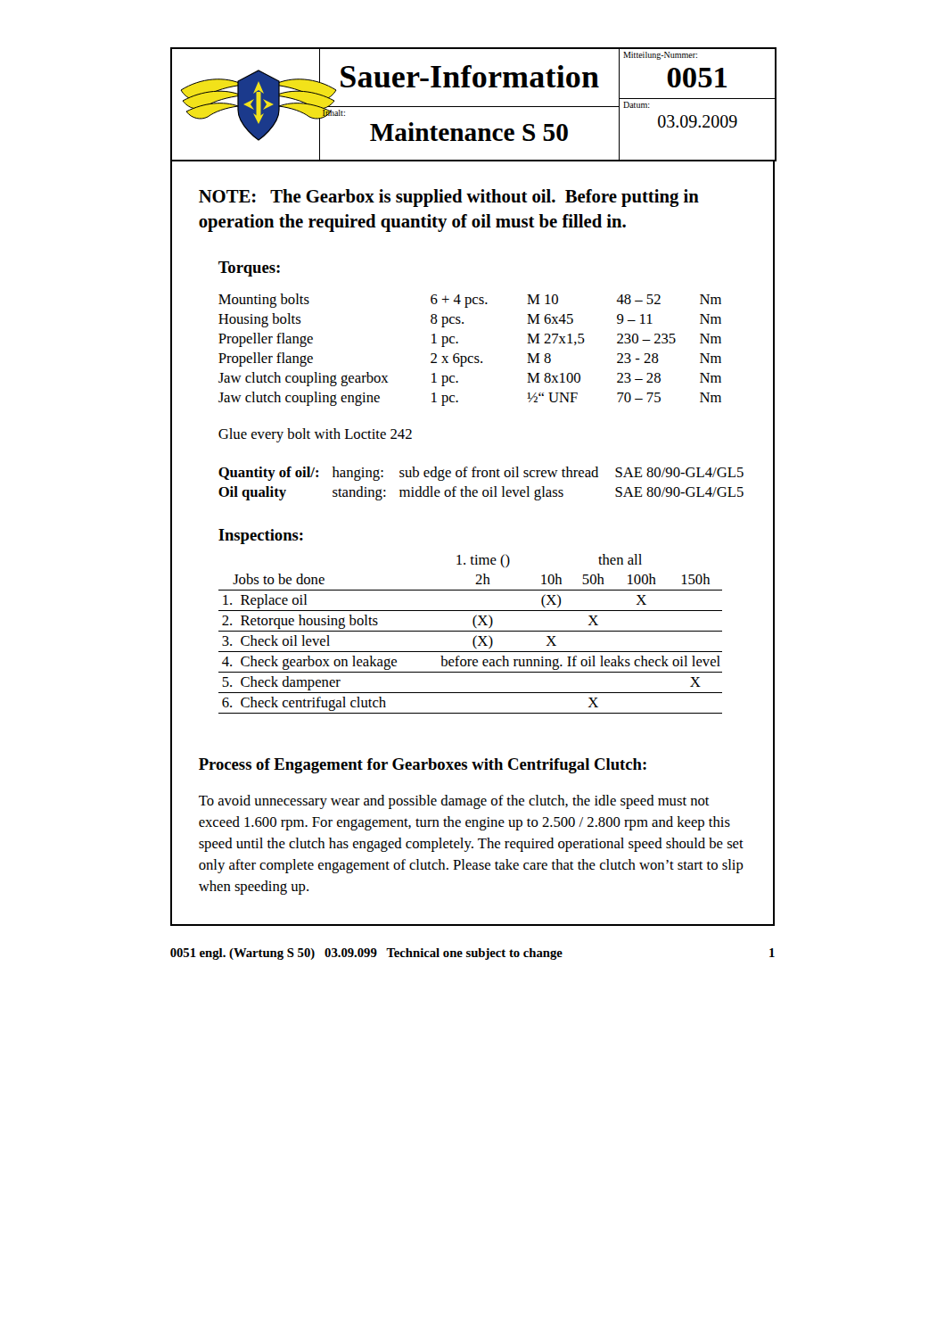Sauer-Information
Inhalt:
Maintenance S 50
Mitteilung-Nummer:
0051
Datum:
03.09.2009
NOTE: The Gearbox is supplied without oil. Before putting in operation the required quantity of oil must be filled in.
Torques:
| Mounting bolts | 6 + 4 pcs. | M 10 | 48 – 52 | Nm |
| Housing bolts | 8 pcs. | M 6x45 | 9 – 11 | Nm |
| Propeller flange | 1 pc. | M 27x1,5 | 230 – 235 | Nm |
| Propeller flange | 2 x 6pcs. | M 8 | 23 - 28 | Nm |
| Jaw clutch coupling gearbox | 1 pc. | M 8x100 | 23 – 28 | Nm |
| Jaw clutch coupling engine | 1 pc. | ½“ UNF | 70 – 75 | Nm |
Glue every bolt with Loctite 242
| Quantity of oil/: | hanging: | sub edge of front oil screw thread | SAE 80/90-GL4/GL5 |
| Oil quality | standing: | middle of the oil level glass | SAE 80/90-GL4/GL5 |
Inspections:
| | 1. time () | | then all | |
| Jobs to be done | 2h | 10h | 50h | 100h | 150h |
| 1. Replace oil | | (X) | | X | |
| 2. Retorque housing bolts | (X) | | X | | |
| 3. Check oil level | (X) | X | | | |
| 4. Check gearbox on leakage | before each running. If oil leaks check oil level |
| 5. Check dampener | | | | | X |
| 6. Check centrifugal clutch | | | X | | |
Process of Engagement for Gearboxes with Centrifugal Clutch:
To avoid unnecessary wear and possible damage of the clutch, the idle speed must not exceed 1.600 rpm. For engagement, turn the engine up to 2.500 / 2.800 rpm and keep this speed until the clutch has engaged completely. The required operational speed should be set only after complete engagement of clutch. Please take care that the clutch won’t start to slip when speeding up.
0051 engl. (Wartung S 50) 03.09.099 Technical one subject to change
1